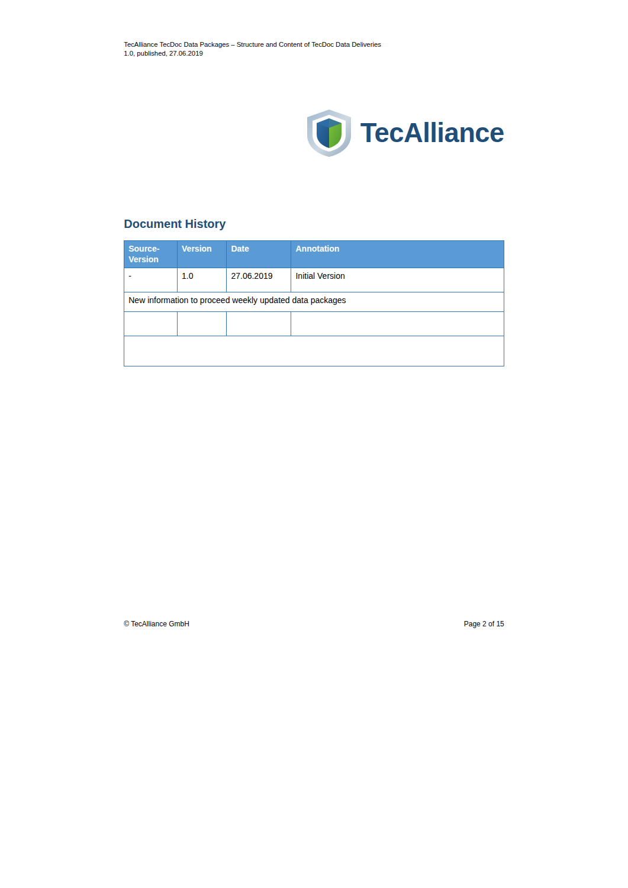TecAlliance TecDoc Data Packages – Structure and Content of TecDoc Data Deliveries
1.0, published, 27.06.2019
TecAlliance
Document History
| Source- Version | Version | Date | Annotation |
| --- | --- | --- | --- |
| - | 1.0 | 27.06.2019 | Initial Version |
| New information to proceed weekly updated data packages |
© TecAlliance GmbH
Page 2 of 15